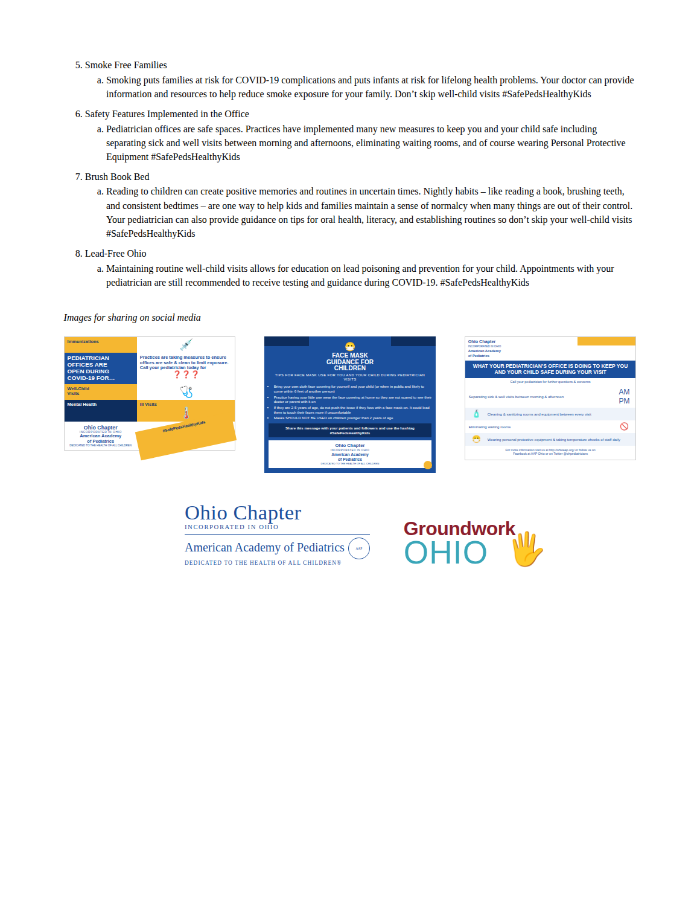Smoke Free Families
Smoking puts families at risk for COVID-19 complications and puts infants at risk for lifelong health problems. Your doctor can provide information and resources to help reduce smoke exposure for your family. Don’t skip well-child visits #SafePedsHealthyKids
Safety Features Implemented in the Office
Pediatrician offices are safe spaces. Practices have implemented many new measures to keep you and your child safe including separating sick and well visits between morning and afternoons, eliminating waiting rooms, and of course wearing Personal Protective Equipment #SafePedsHealthyKids
Brush Book Bed
Reading to children can create positive memories and routines in uncertain times. Nightly habits – like reading a book, brushing teeth, and consistent bedtimes – are one way to help kids and families maintain a sense of normalcy when many things are out of their control. Your pediatrician can also provide guidance on tips for oral health, literacy, and establishing routines so don’t skip your well-child visits #SafePedsHealthyKids
Lead-Free Ohio
Maintaining routine well-child visits allows for education on lead poisoning and prevention for your child. Appointments with your pediatrician are still recommended to receive testing and guidance during COVID-19. #SafePedsHealthyKids
Images for sharing on social media
Immunizations
💉
Pediatrician
Offices Are
Open During
COVID-19 For…
Practices are taking measures to ensure offices are safe & clean to limit exposure. Call your pediatrician today for
❓❓❓
Well-Child
Visits
🩺
Mental Health
Ill Visits
🌡️
Ohio Chapter
INCORPORATED IN OHIO
American Academy
of Pediatrics
DEDICATED TO THE HEALTH OF ALL CHILDREN
#SafePedsHealthyKids
😷
Face Mask
Guidance for
Children
Tips for face mask use for you and your child during pediatrician visits
Bring your own cloth face covering for yourself and your child (or when in public and likely to come within 6 feet of another person)
Practice having your little one wear the face covering at home so they are not scared to see their doctor or parent with it on
If they are 2-5 years of age, do not push the issue if they fuss with a face mask on. It could lead them to touch their faces more if uncomfortable
Masks SHOULD NOT BE USED on children younger than 2 years of age
Share this message with your patients and followers and use the hashtag #SafePedsHealthyKids
Ohio Chapter
INCORPORATED IN OHIO
American Academy
of Pediatrics
DEDICATED TO THE HEALTH OF ALL CHILDREN
Ohio Chapter
INCORPORATED IN OHIO
American Academy
of Pediatrics
#SafePedsHealthyKids
What your pediatrician’s office is doing to keep you and your child safe during your visit
Call your pediatrician for further questions & concerns
Separating sick & well visits between morning & afternoon
AM
PM
🧴
Cleaning & sanitizing rooms and equipment between every visit
Eliminating waiting rooms
🚫
😷
Wearing personal protective equipment & taking temperature checks of staff daily
For more information visit us at http://ohioaap.org/ or follow us on
Facebook at AAP Ohio or on Twitter @ohpediatricians
Ohio Chapter
INCORPORATED IN OHIO
American Academy of PediatricsAAP
DEDICATED TO THE HEALTH OF ALL CHILDREN®
Groundwork
OHIO
🖐